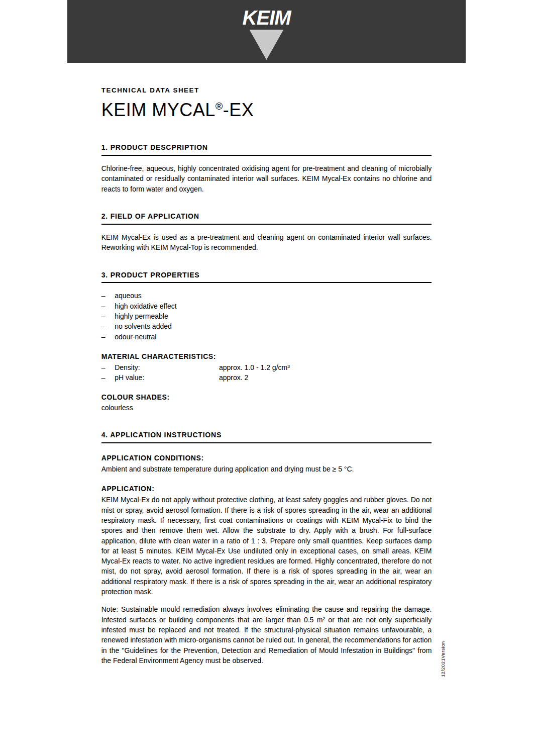KEIM
TECHNICAL DATA SHEET
KEIM MYCAL®-EX
1. PRODUCT DESCPRIPTION
Chlorine-free, aqueous, highly concentrated oxidising agent for pre-treatment and cleaning of microbially contaminated or residually contaminated interior wall surfaces. KEIM Mycal-Ex contains no chlorine and reacts to form water and oxygen.
2. FIELD OF APPLICATION
KEIM Mycal-Ex is used as a pre-treatment and cleaning agent on contaminated interior wall surfaces. Reworking with KEIM Mycal-Top is recommended.
3. PRODUCT PROPERTIES
aqueous
high oxidative effect
highly permeable
no solvents added
odour-neutral
MATERIAL CHARACTERISTICS:
| – | Density: | approx. 1.0 - 1.2 g/cm³ |
| – | pH value: | approx. 2 |
COLOUR SHADES:
colourless
4. APPLICATION INSTRUCTIONS
APPLICATION CONDITIONS:
Ambient and substrate temperature during application and drying must be ≥ 5 °C.
APPLICATION:
KEIM Mycal-Ex do not apply without protective clothing, at least safety goggles and rubber gloves. Do not mist or spray, avoid aerosol formation. If there is a risk of spores spreading in the air, wear an additional respiratory mask. If necessary, first coat contaminations or coatings with KEIM Mycal-Fix to bind the spores and then remove them wet. Allow the substrate to dry. Apply with a brush. For full-surface application, dilute with clean water in a ratio of 1 : 3. Prepare only small quantities. Keep surfaces damp for at least 5 minutes. KEIM Mycal-Ex Use undiluted only in exceptional cases, on small areas. KEIM Mycal-Ex reacts to water. No active ingredient residues are formed. Highly concentrated, therefore do not mist, do not spray, avoid aerosol formation. If there is a risk of spores spreading in the air, wear an additional respiratory mask. If there is a risk of spores spreading in the air, wear an additional respiratory protection mask.
Note: Sustainable mould remediation always involves eliminating the cause and repairing the damage. Infested surfaces or building components that are larger than 0.5 m² or that are not only superficially infested must be replaced and not treated. If the structural-physical situation remains unfavourable, a renewed infestation with micro-organisms cannot be ruled out. In general, the recommendations for action in the "Guidelines for the Prevention, Detection and Remediation of Mould Infestation in Buildings" from the Federal Environment Agency must be observed.
12/2021 Version